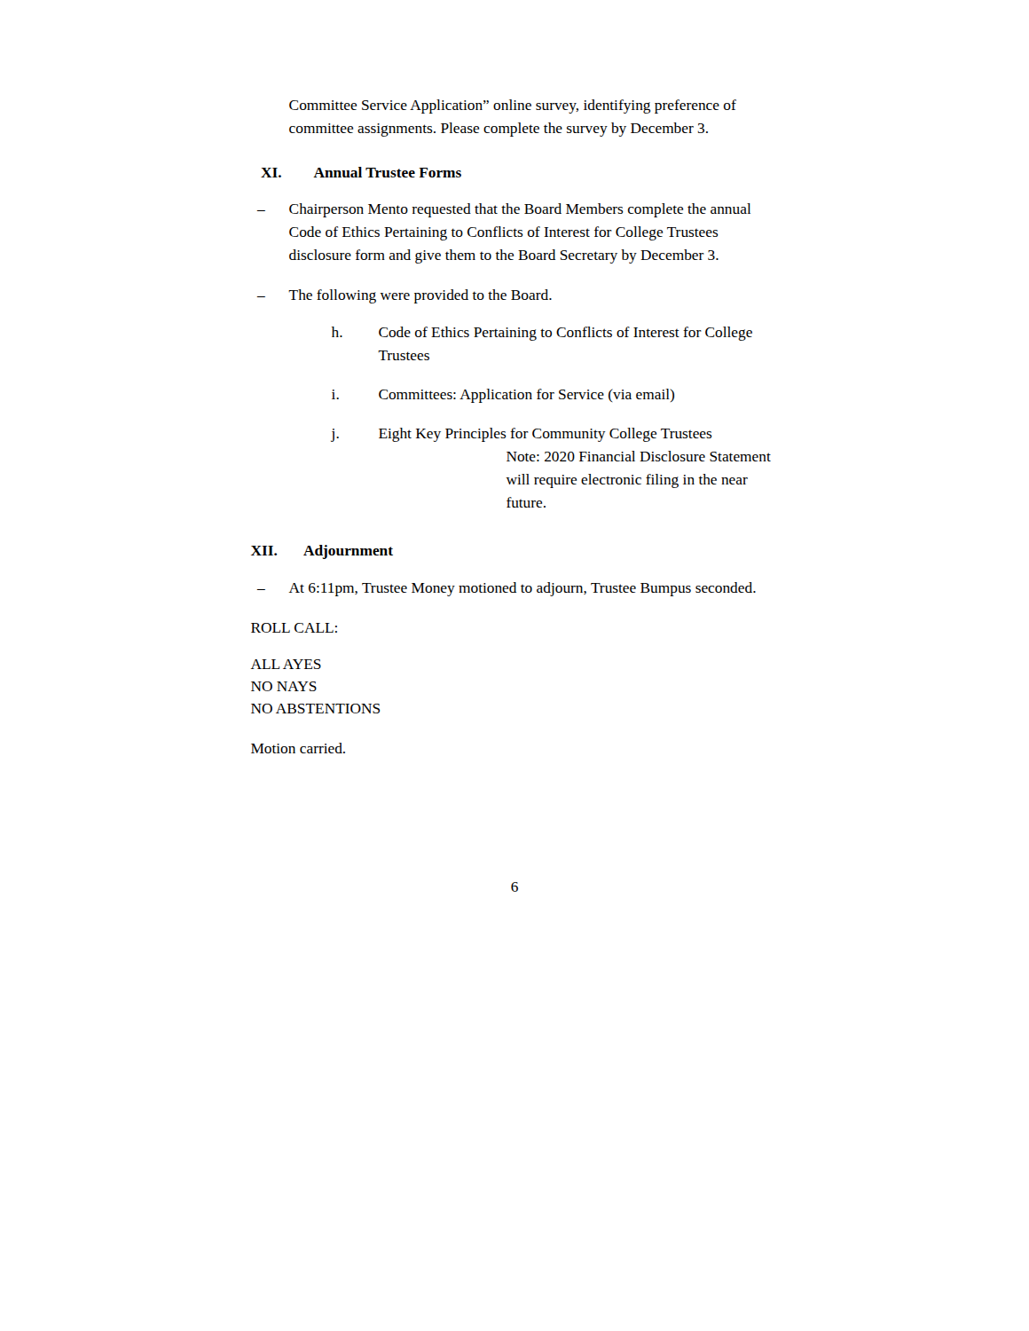Committee Service Application” online survey, identifying preference of committee assignments. Please complete the survey by December 3.
XI. Annual Trustee Forms
Chairperson Mento requested that the Board Members complete the annual Code of Ethics Pertaining to Conflicts of Interest for College Trustees disclosure form and give them to the Board Secretary by December 3.
The following were provided to the Board.
h. Code of Ethics Pertaining to Conflicts of Interest for College Trustees
i. Committees: Application for Service (via email)
j. Eight Key Principles for Community College Trustees
Note: 2020 Financial Disclosure Statement will require electronic filing in the near future.
XII. Adjournment
At 6:11pm, Trustee Money motioned to adjourn, Trustee Bumpus seconded.
ROLL CALL:
ALL AYES
NO NAYS
NO ABSTENTIONS
Motion carried.
6